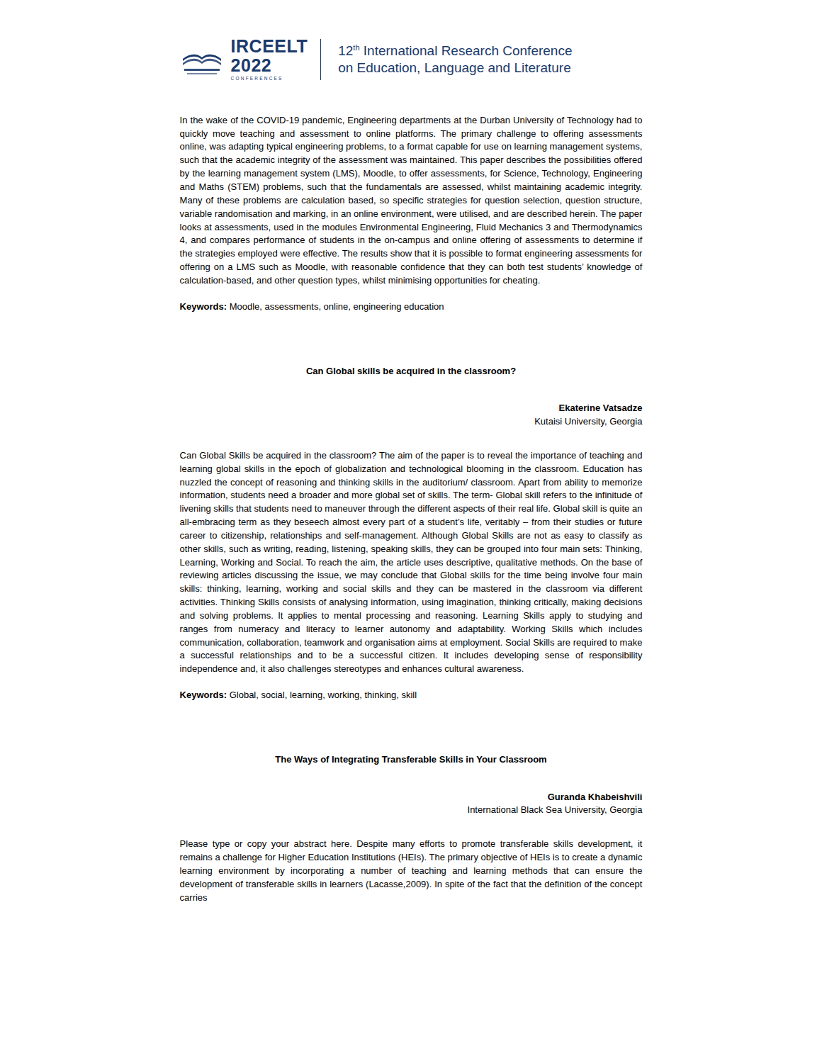IRCEELT 2022 CONFERENCES
12th International Research Conference
on Education, Language and Literature
In the wake of the COVID-19 pandemic, Engineering departments at the Durban University of Technology had to quickly move teaching and assessment to online platforms. The primary challenge to offering assessments online, was adapting typical engineering problems, to a format capable for use on learning management systems, such that the academic integrity of the assessment was maintained. This paper describes the possibilities offered by the learning management system (LMS), Moodle, to offer assessments, for Science, Technology, Engineering and Maths (STEM) problems, such that the fundamentals are assessed, whilst maintaining academic integrity. Many of these problems are calculation based, so specific strategies for question selection, question structure, variable randomisation and marking, in an online environment, were utilised, and are described herein. The paper looks at assessments, used in the modules Environmental Engineering, Fluid Mechanics 3 and Thermodynamics 4, and compares performance of students in the on-campus and online offering of assessments to determine if the strategies employed were effective. The results show that it is possible to format engineering assessments for offering on a LMS such as Moodle, with reasonable confidence that they can both test students’ knowledge of calculation-based, and other question types, whilst minimising opportunities for cheating.
Keywords: Moodle, assessments, online, engineering education
Can Global skills be acquired in the classroom?
Ekaterine Vatsadze
Kutaisi University, Georgia
Can Global Skills be acquired in the classroom? The aim of the paper is to reveal the importance of teaching and learning global skills in the epoch of globalization and technological blooming in the classroom. Education has nuzzled the concept of reasoning and thinking skills in the auditorium/ classroom. Apart from ability to memorize information, students need a broader and more global set of skills. The term- Global skill refers to the infinitude of livening skills that students need to maneuver through the different aspects of their real life. Global skill is quite an all-embracing term as they beseech almost every part of a student’s life, veritably – from their studies or future career to citizenship, relationships and self-management. Although Global Skills are not as easy to classify as other skills, such as writing, reading, listening, speaking skills, they can be grouped into four main sets: Thinking, Learning, Working and Social. To reach the aim, the article uses descriptive, qualitative methods. On the base of reviewing articles discussing the issue, we may conclude that Global skills for the time being involve four main skills: thinking, learning, working and social skills and they can be mastered in the classroom via different activities. Thinking Skills consists of analysing information, using imagination, thinking critically, making decisions and solving problems. It applies to mental processing and reasoning. Learning Skills apply to studying and ranges from numeracy and literacy to learner autonomy and adaptability. Working Skills which includes communication, collaboration, teamwork and organisation aims at employment. Social Skills are required to make a successful relationships and to be a successful citizen. It includes developing sense of responsibility independence and, it also challenges stereotypes and enhances cultural awareness.
Keywords: Global, social, learning, working, thinking, skill
The Ways of Integrating Transferable Skills in Your Classroom
Guranda Khabeishvili
International Black Sea University, Georgia
Please type or copy your abstract here. Despite many efforts to promote transferable skills development, it remains a challenge for Higher Education Institutions (HEIs). The primary objective of HEIs is to create a dynamic learning environment by incorporating a number of teaching and learning methods that can ensure the development of transferable skills in learners (Lacasse,2009). In spite of the fact that the definition of the concept carries